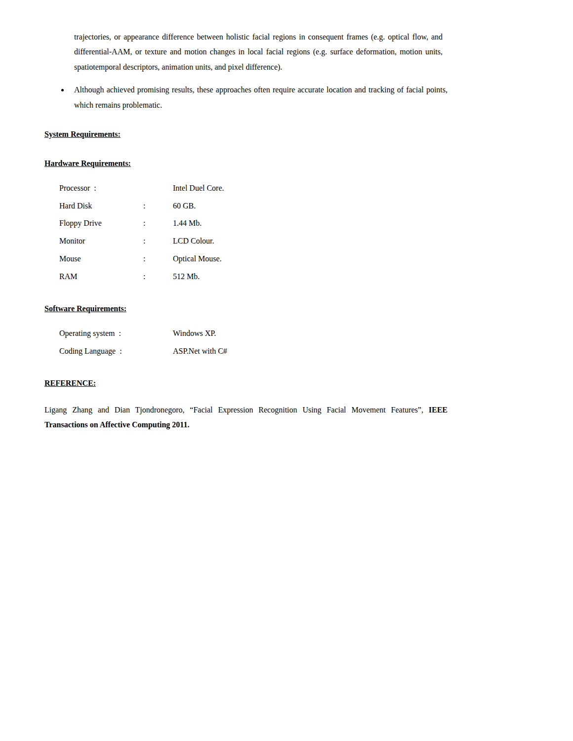trajectories, or appearance difference between holistic facial regions in consequent frames (e.g. optical flow, and differential-AAM, or texture and motion changes in local facial regions (e.g. surface deformation, motion units, spatiotemporal descriptors, animation units, and pixel difference).
Although achieved promising results, these approaches often require accurate location and tracking of facial points, which remains problematic.
System Requirements:
Hardware Requirements:
| Processor : | | Intel Duel Core. |
| Hard Disk | : | 60 GB. |
| Floppy Drive | : | 1.44 Mb. |
| Monitor | : | LCD Colour. |
| Mouse | : | Optical Mouse. |
| RAM | : | 512 Mb. |
Software Requirements:
| Operating system : | | Windows XP. |
| Coding Language : | | ASP.Net with C# |
REFERENCE:
Ligang Zhang and Dian Tjondronegoro, “Facial Expression Recognition Using Facial Movement Features”, IEEE Transactions on Affective Computing 2011.